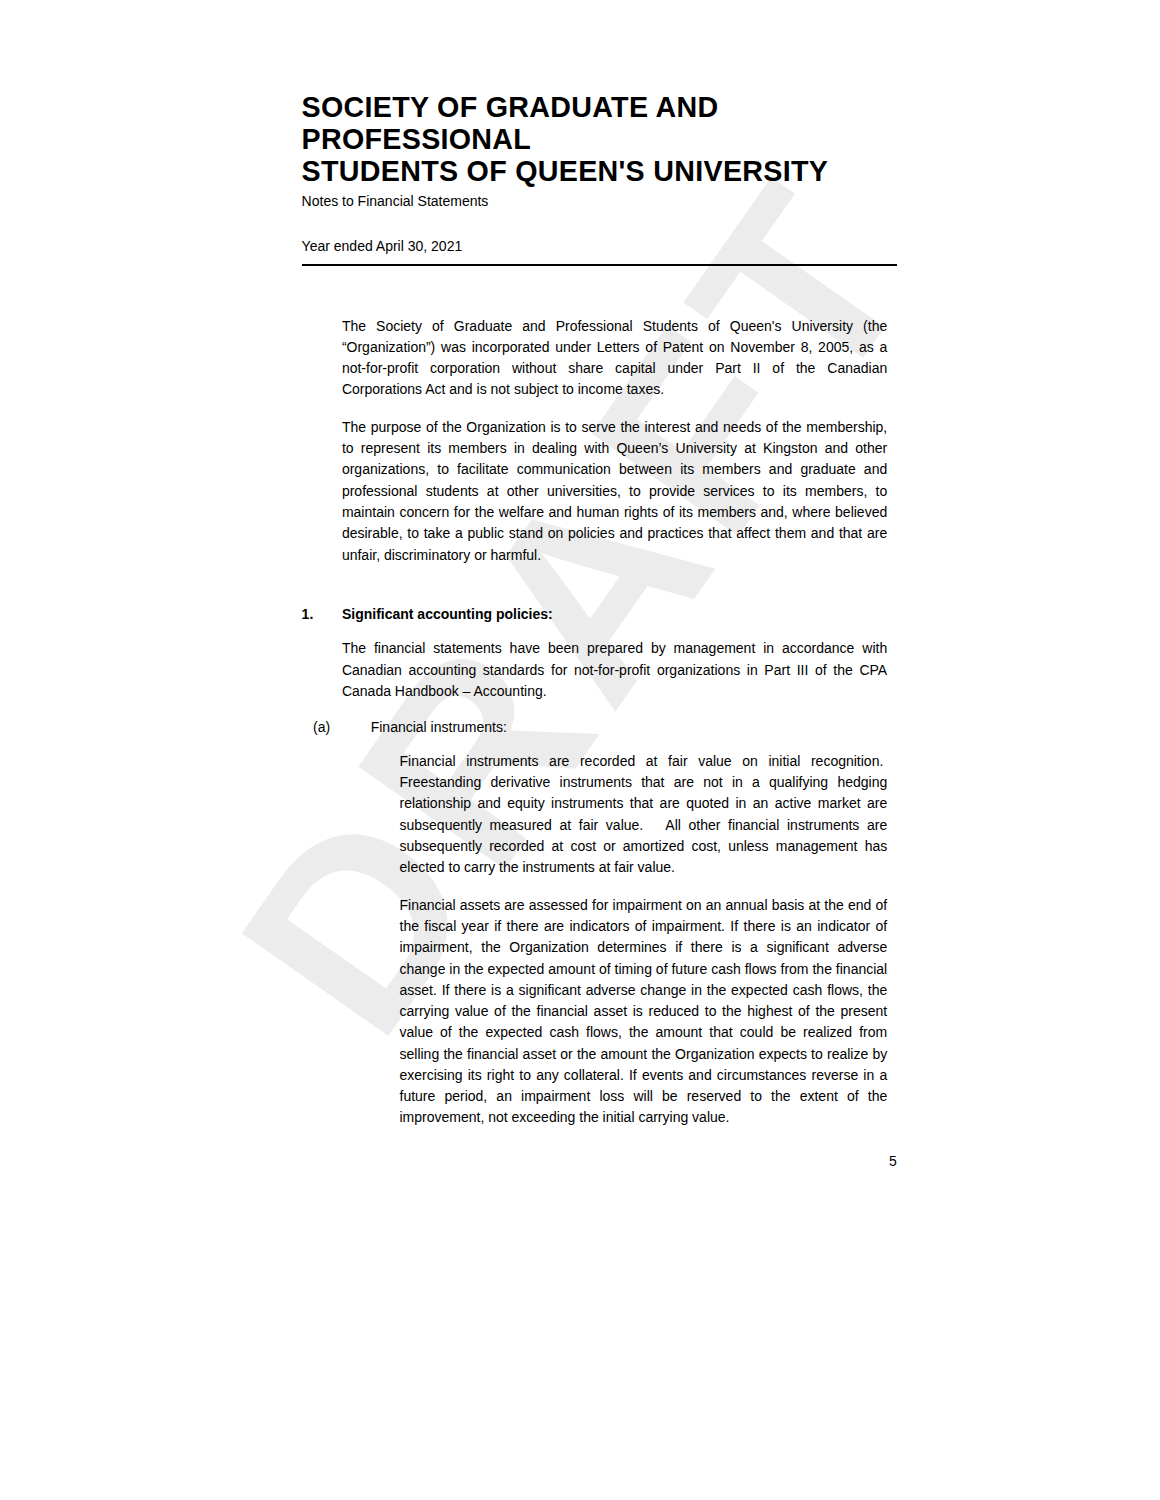DRAFT
SOCIETY OF GRADUATE AND PROFESSIONAL
STUDENTS OF QUEEN'S UNIVERSITY
Notes to Financial Statements
Year ended April 30, 2021
The Society of Graduate and Professional Students of Queen's University (the “Organization”) was incorporated under Letters of Patent on November 8, 2005, as a not-for-profit corporation without share capital under Part II of the Canadian Corporations Act and is not subject to income taxes.
The purpose of the Organization is to serve the interest and needs of the membership, to represent its members in dealing with Queen’s University at Kingston and other organizations, to facilitate communication between its members and graduate and professional students at other universities, to provide services to its members, to maintain concern for the welfare and human rights of its members and, where believed desirable, to take a public stand on policies and practices that affect them and that are unfair, discriminatory or harmful.
1. Significant accounting policies:
The financial statements have been prepared by management in accordance with Canadian accounting standards for not-for-profit organizations in Part III of the CPA Canada Handbook – Accounting.
(a) Financial instruments:
Financial instruments are recorded at fair value on initial recognition. Freestanding derivative instruments that are not in a qualifying hedging relationship and equity instruments that are quoted in an active market are subsequently measured at fair value. All other financial instruments are subsequently recorded at cost or amortized cost, unless management has elected to carry the instruments at fair value.
Financial assets are assessed for impairment on an annual basis at the end of the fiscal year if there are indicators of impairment. If there is an indicator of impairment, the Organization determines if there is a significant adverse change in the expected amount of timing of future cash flows from the financial asset. If there is a significant adverse change in the expected cash flows, the carrying value of the financial asset is reduced to the highest of the present value of the expected cash flows, the amount that could be realized from selling the financial asset or the amount the Organization expects to realize by exercising its right to any collateral. If events and circumstances reverse in a future period, an impairment loss will be reserved to the extent of the improvement, not exceeding the initial carrying value.
5